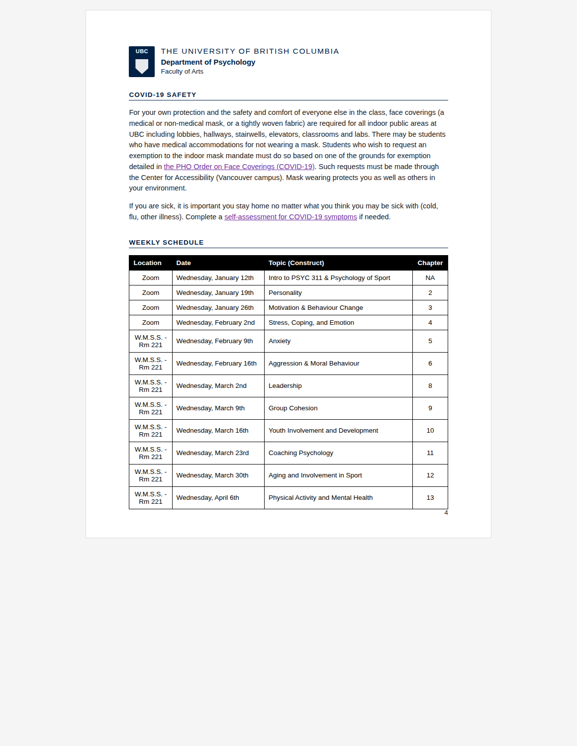The University of British Columbia
Department of Psychology
Faculty of Arts
COVID-19 Safety
For your own protection and the safety and comfort of everyone else in the class, face coverings (a medical or non-medical mask, or a tightly woven fabric) are required for all indoor public areas at UBC including lobbies, hallways, stairwells, elevators, classrooms and labs. There may be students who have medical accommodations for not wearing a mask. Students who wish to request an exemption to the indoor mask mandate must do so based on one of the grounds for exemption detailed in the PHO Order on Face Coverings (COVID-19). Such requests must be made through the Center for Accessibility (Vancouver campus). Mask wearing protects you as well as others in your environment.
If you are sick, it is important you stay home no matter what you think you may be sick with (cold, flu, other illness). Complete a self-assessment for COVID-19 symptoms if needed.
Weekly Schedule
| Location | Date | Topic (Construct) | Chapter |
| --- | --- | --- | --- |
| Zoom | Wednesday, January 12th | Intro to PSYC 311 & Psychology of Sport | NA |
| Zoom | Wednesday, January 19th | Personality | 2 |
| Zoom | Wednesday, January 26th | Motivation & Behaviour Change | 3 |
| Zoom | Wednesday, February 2nd | Stress, Coping, and Emotion | 4 |
| W.M.S.S. - Rm 221 | Wednesday, February 9th | Anxiety | 5 |
| W.M.S.S. - Rm 221 | Wednesday, February 16th | Aggression & Moral Behaviour | 6 |
| W.M.S.S. - Rm 221 | Wednesday, March 2nd | Leadership | 8 |
| W.M.S.S. - Rm 221 | Wednesday, March 9th | Group Cohesion | 9 |
| W.M.S.S. - Rm 221 | Wednesday, March 16th | Youth Involvement and Development | 10 |
| W.M.S.S. - Rm 221 | Wednesday, March 23rd | Coaching Psychology | 11 |
| W.M.S.S. - Rm 221 | Wednesday, March 30th | Aging and Involvement in Sport | 12 |
| W.M.S.S. - Rm 221 | Wednesday, April 6th | Physical Activity and Mental Health | 13 |
4